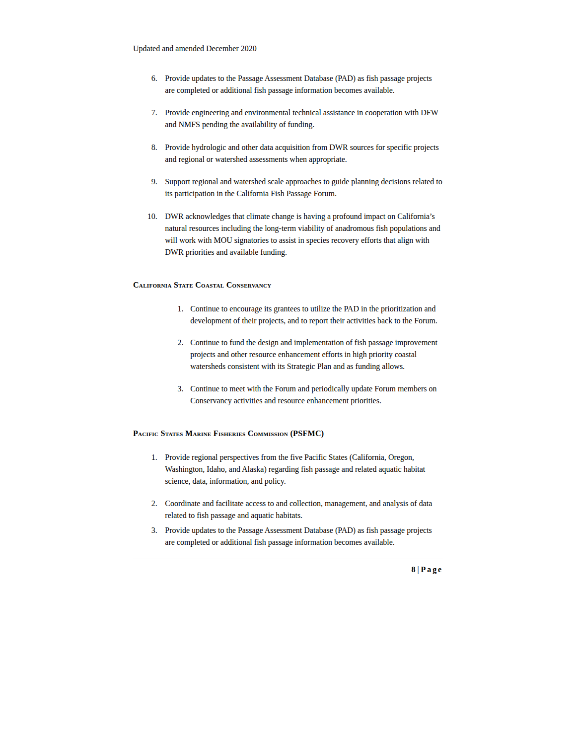Updated and amended December 2020
Provide updates to the Passage Assessment Database (PAD) as fish passage projects are completed or additional fish passage information becomes available.
Provide engineering and environmental technical assistance in cooperation with DFW and NMFS pending the availability of funding.
Provide hydrologic and other data acquisition from DWR sources for specific projects and regional or watershed assessments when appropriate.
Support regional and watershed scale approaches to guide planning decisions related to its participation in the California Fish Passage Forum.
DWR acknowledges that climate change is having a profound impact on California’s natural resources including the long-term viability of anadromous fish populations and will work with MOU signatories to assist in species recovery efforts that align with DWR priorities and available funding.
California State Coastal Conservancy
Continue to encourage its grantees to utilize the PAD in the prioritization and development of their projects, and to report their activities back to the Forum.
Continue to fund the design and implementation of fish passage improvement projects and other resource enhancement efforts in high priority coastal watersheds consistent with its Strategic Plan and as funding allows.
Continue to meet with the Forum and periodically update Forum members on Conservancy activities and resource enhancement priorities.
Pacific States Marine Fisheries Commission (PSFMC)
Provide regional perspectives from the five Pacific States (California, Oregon, Washington, Idaho, and Alaska) regarding fish passage and related aquatic habitat science, data, information, and policy.
Coordinate and facilitate access to and collection, management, and analysis of data related to fish passage and aquatic habitats.
Provide updates to the Passage Assessment Database (PAD) as fish passage projects are completed or additional fish passage information becomes available.
8 | Page